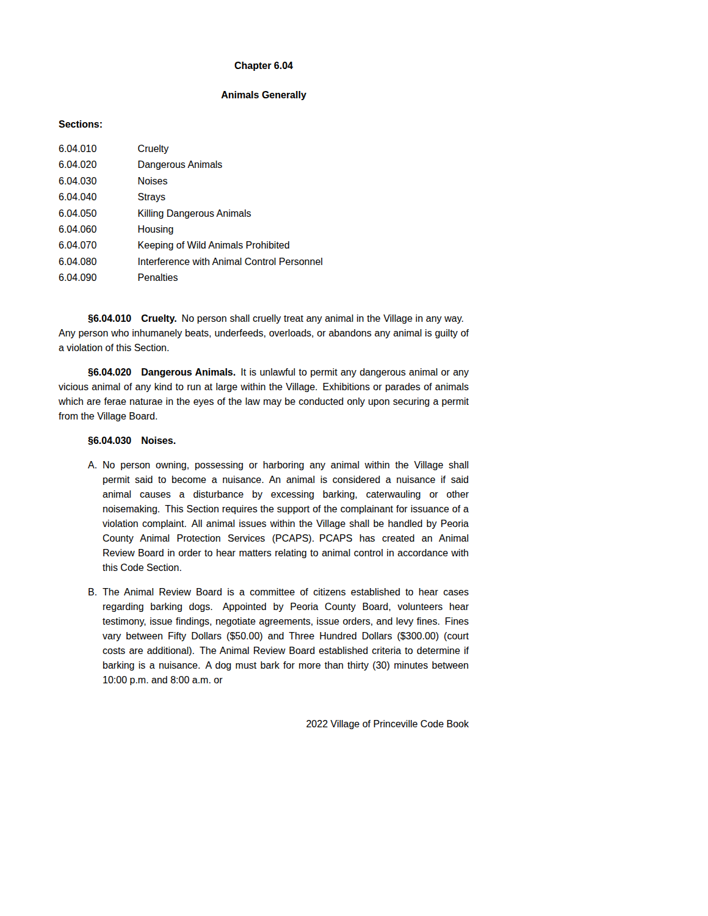Chapter 6.04 Animals Generally
Sections:
| 6.04.010 | Cruelty |
| 6.04.020 | Dangerous Animals |
| 6.04.030 | Noises |
| 6.04.040 | Strays |
| 6.04.050 | Killing Dangerous Animals |
| 6.04.060 | Housing |
| 6.04.070 | Keeping of Wild Animals Prohibited |
| 6.04.080 | Interference with Animal Control Personnel |
| 6.04.090 | Penalties |
§6.04.010 Cruelty. No person shall cruelly treat any animal in the Village in any way. Any person who inhumanely beats, underfeeds, overloads, or abandons any animal is guilty of a violation of this Section.
§6.04.020 Dangerous Animals. It is unlawful to permit any dangerous animal or any vicious animal of any kind to run at large within the Village. Exhibitions or parades of animals which are ferae naturae in the eyes of the law may be conducted only upon securing a permit from the Village Board.
§6.04.030 Noises.
A. No person owning, possessing or harboring any animal within the Village shall permit said to become a nuisance. An animal is considered a nuisance if said animal causes a disturbance by excessing barking, caterwauling or other noisemaking. This Section requires the support of the complainant for issuance of a violation complaint. All animal issues within the Village shall be handled by Peoria County Animal Protection Services (PCAPS). PCAPS has created an Animal Review Board in order to hear matters relating to animal control in accordance with this Code Section.
B. The Animal Review Board is a committee of citizens established to hear cases regarding barking dogs.  Appointed by Peoria County Board, volunteers hear testimony, issue findings, negotiate agreements, issue orders, and levy fines. Fines vary between Fifty Dollars ($50.00) and Three Hundred Dollars ($300.00) (court costs are additional). The Animal Review Board established criteria to determine if barking is a nuisance. A dog must bark for more than thirty (30) minutes between 10:00 p.m. and 8:00 a.m. or
2022 Village of Princeville Code Book